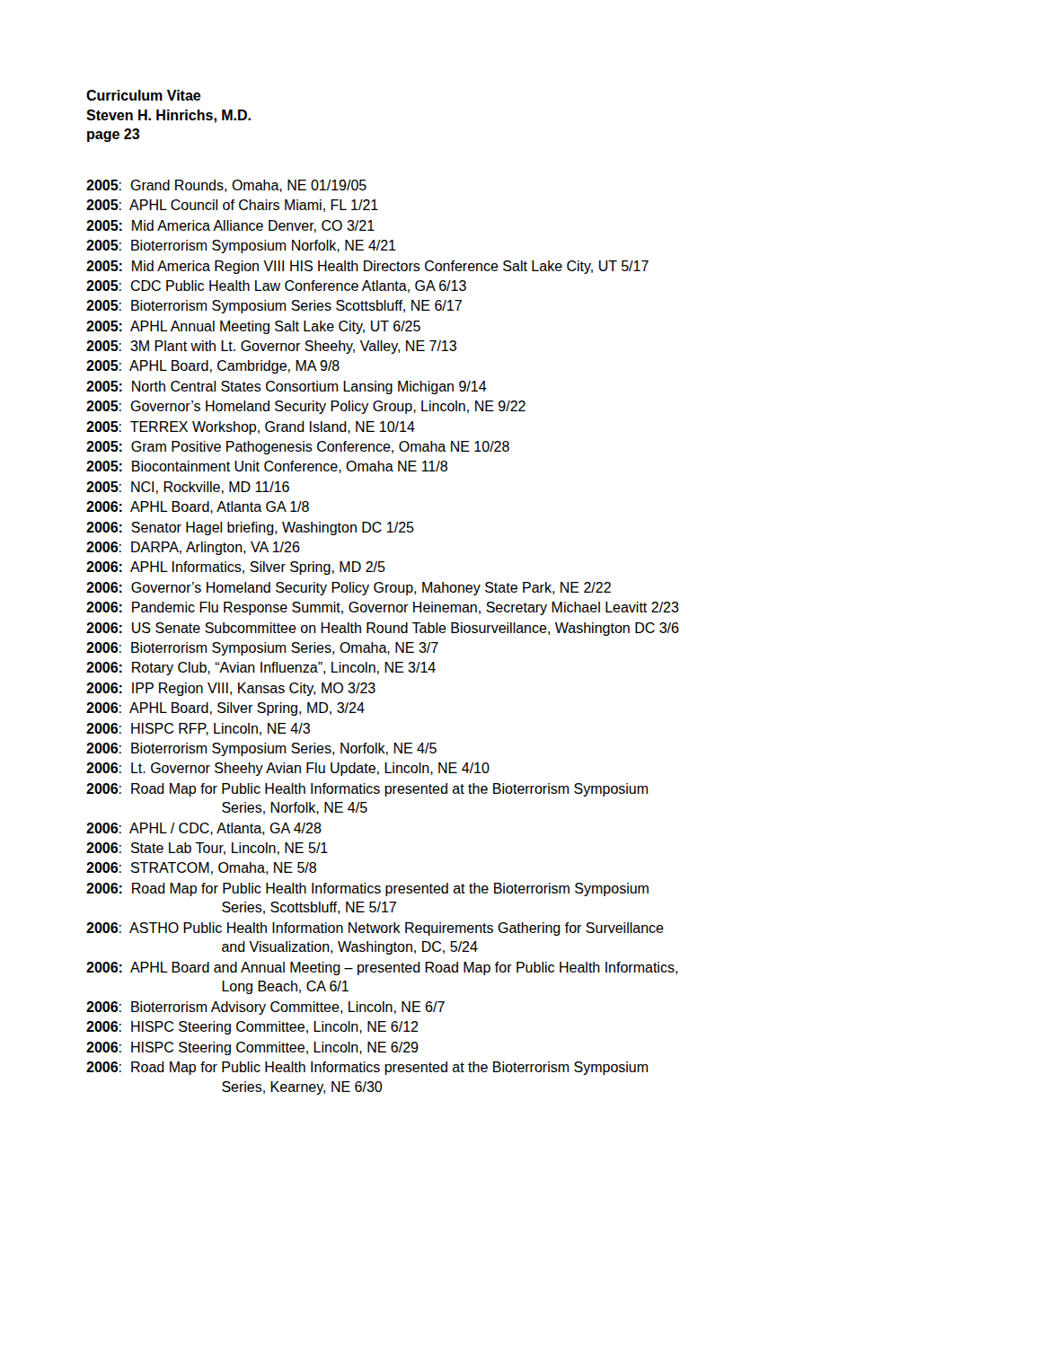Curriculum Vitae
Steven H. Hinrichs, M.D.
page 23
2005: Grand Rounds, Omaha, NE 01/19/05
2005: APHL Council of Chairs Miami, FL 1/21
2005: Mid America Alliance Denver, CO 3/21
2005: Bioterrorism Symposium Norfolk, NE 4/21
2005: Mid America Region VIII HIS Health Directors Conference Salt Lake City, UT 5/17
2005: CDC Public Health Law Conference Atlanta, GA 6/13
2005: Bioterrorism Symposium Series Scottsbluff, NE 6/17
2005: APHL Annual Meeting Salt Lake City, UT 6/25
2005: 3M Plant with Lt. Governor Sheehy, Valley, NE 7/13
2005: APHL Board, Cambridge, MA 9/8
2005: North Central States Consortium Lansing Michigan 9/14
2005: Governor’s Homeland Security Policy Group, Lincoln, NE 9/22
2005: TERREX Workshop, Grand Island, NE 10/14
2005: Gram Positive Pathogenesis Conference, Omaha NE 10/28
2005: Biocontainment Unit Conference, Omaha NE 11/8
2005: NCI, Rockville, MD 11/16
2006: APHL Board, Atlanta GA 1/8
2006: Senator Hagel briefing, Washington DC 1/25
2006: DARPA, Arlington, VA 1/26
2006: APHL Informatics, Silver Spring, MD 2/5
2006: Governor’s Homeland Security Policy Group, Mahoney State Park, NE 2/22
2006: Pandemic Flu Response Summit, Governor Heineman, Secretary Michael Leavitt 2/23
2006: US Senate Subcommittee on Health Round Table Biosurveillance, Washington DC 3/6
2006: Bioterrorism Symposium Series, Omaha, NE 3/7
2006: Rotary Club, “Avian Influenza”, Lincoln, NE 3/14
2006: IPP Region VIII, Kansas City, MO 3/23
2006: APHL Board, Silver Spring, MD, 3/24
2006: HISPC RFP, Lincoln, NE 4/3
2006: Bioterrorism Symposium Series, Norfolk, NE 4/5
2006: Lt. Governor Sheehy Avian Flu Update, Lincoln, NE 4/10
2006: Road Map for Public Health Informatics presented at the Bioterrorism SymposiumSeries, Norfolk, NE 4/5
2006: APHL / CDC, Atlanta, GA 4/28
2006: State Lab Tour, Lincoln, NE 5/1
2006: STRATCOM, Omaha, NE 5/8
2006: Road Map for Public Health Informatics presented at the Bioterrorism SymposiumSeries, Scottsbluff, NE 5/17
2006: ASTHO Public Health Information Network Requirements Gathering for Surveillanceand Visualization, Washington, DC, 5/24
2006: APHL Board and Annual Meeting – presented Road Map for Public Health Informatics,Long Beach, CA 6/1
2006: Bioterrorism Advisory Committee, Lincoln, NE 6/7
2006: HISPC Steering Committee, Lincoln, NE 6/12
2006: HISPC Steering Committee, Lincoln, NE 6/29
2006: Road Map for Public Health Informatics presented at the Bioterrorism SymposiumSeries, Kearney, NE 6/30